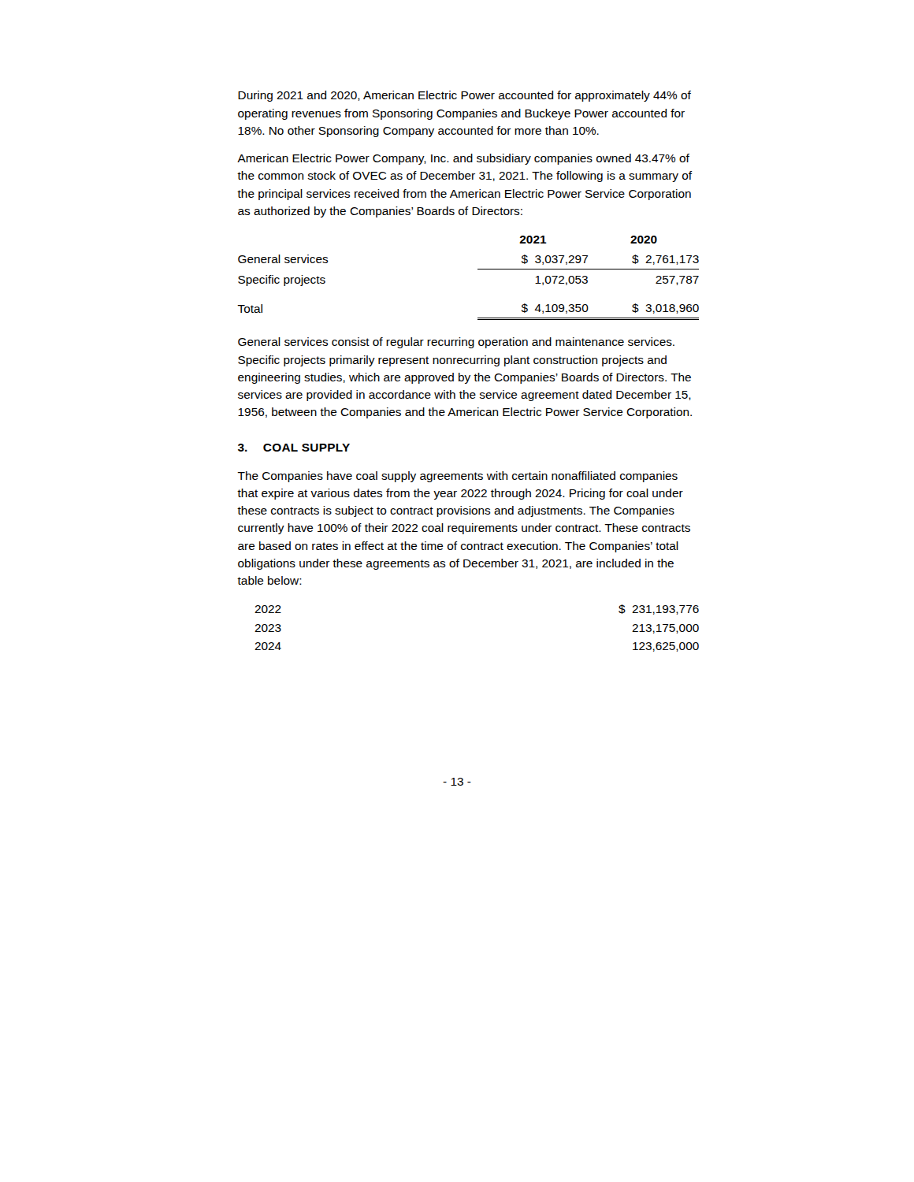During 2021 and 2020, American Electric Power accounted for approximately 44% of operating revenues from Sponsoring Companies and Buckeye Power accounted for 18%. No other Sponsoring Company accounted for more than 10%.
American Electric Power Company, Inc. and subsidiary companies owned 43.47% of the common stock of OVEC as of December 31, 2021. The following is a summary of the principal services received from the American Electric Power Service Corporation as authorized by the Companies’ Boards of Directors:
| | 2021 | 2020 |
| General services | $ 3,037,297 | $ 2,761,173 |
| Specific projects | 1,072,053 | 257,787 |
| Total | $ 4,109,350 | $ 3,018,960 |
General services consist of regular recurring operation and maintenance services. Specific projects primarily represent nonrecurring plant construction projects and engineering studies, which are approved by the Companies’ Boards of Directors. The services are provided in accordance with the service agreement dated December 15, 1956, between the Companies and the American Electric Power Service Corporation.
3. COAL SUPPLY
The Companies have coal supply agreements with certain nonaffiliated companies that expire at various dates from the year 2022 through 2024. Pricing for coal under these contracts is subject to contract provisions and adjustments. The Companies currently have 100% of their 2022 coal requirements under contract. These contracts are based on rates in effect at the time of contract execution. The Companies’ total obligations under these agreements as of December 31, 2021, are included in the table below:
| 2022 | $ 231,193,776 |
| 2023 | 213,175,000 |
| 2024 | 123,625,000 |
- 13 -